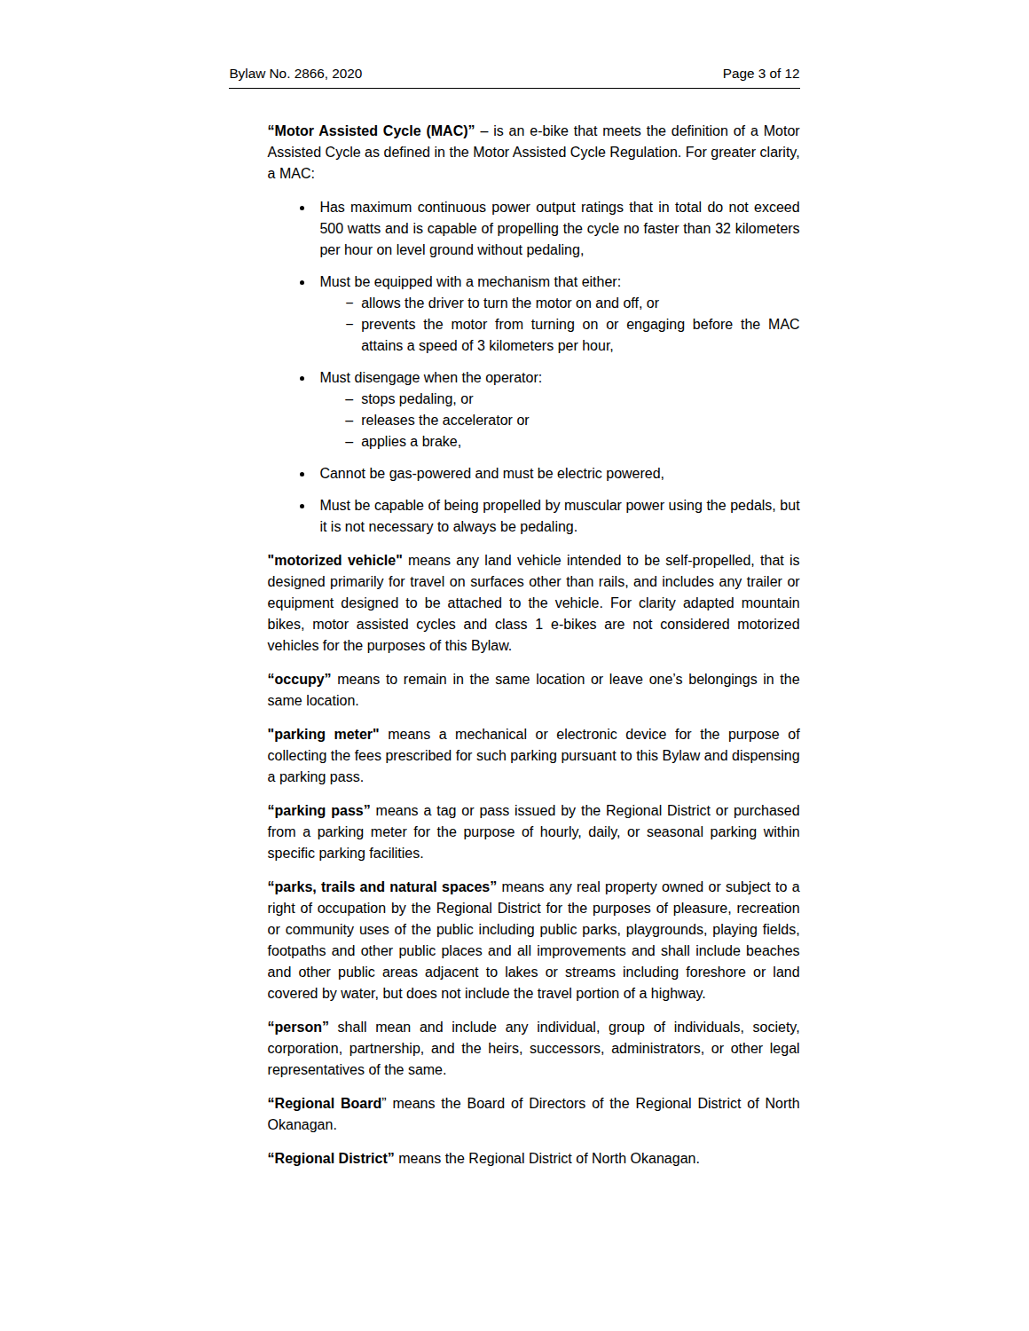Bylaw No. 2866, 2020 Page 3 of 12
“Motor Assisted Cycle (MAC)” – is an e-bike that meets the definition of a Motor Assisted Cycle as defined in the Motor Assisted Cycle Regulation. For greater clarity, a MAC:
Has maximum continuous power output ratings that in total do not exceed 500 watts and is capable of propelling the cycle no faster than 32 kilometers per hour on level ground without pedaling,
Must be equipped with a mechanism that either:
allows the driver to turn the motor on and off, or
prevents the motor from turning on or engaging before the MAC attains a speed of 3 kilometers per hour,
Must disengage when the operator:
stops pedaling, or
releases the accelerator or
applies a brake,
Cannot be gas-powered and must be electric powered,
Must be capable of being propelled by muscular power using the pedals, but it is not necessary to always be pedaling.
"motorized vehicle" means any land vehicle intended to be self-propelled, that is designed primarily for travel on surfaces other than rails, and includes any trailer or equipment designed to be attached to the vehicle. For clarity adapted mountain bikes, motor assisted cycles and class 1 e-bikes are not considered motorized vehicles for the purposes of this Bylaw.
“occupy” means to remain in the same location or leave one’s belongings in the same location.
"parking meter" means a mechanical or electronic device for the purpose of collecting the fees prescribed for such parking pursuant to this Bylaw and dispensing a parking pass.
“parking pass” means a tag or pass issued by the Regional District or purchased from a parking meter for the purpose of hourly, daily, or seasonal parking within specific parking facilities.
“parks, trails and natural spaces” means any real property owned or subject to a right of occupation by the Regional District for the purposes of pleasure, recreation or community uses of the public including public parks, playgrounds, playing fields, footpaths and other public places and all improvements and shall include beaches and other public areas adjacent to lakes or streams including foreshore or land covered by water, but does not include the travel portion of a highway.
“person” shall mean and include any individual, group of individuals, society, corporation, partnership, and the heirs, successors, administrators, or other legal representatives of the same.
“Regional Board” means the Board of Directors of the Regional District of North Okanagan.
“Regional District” means the Regional District of North Okanagan.